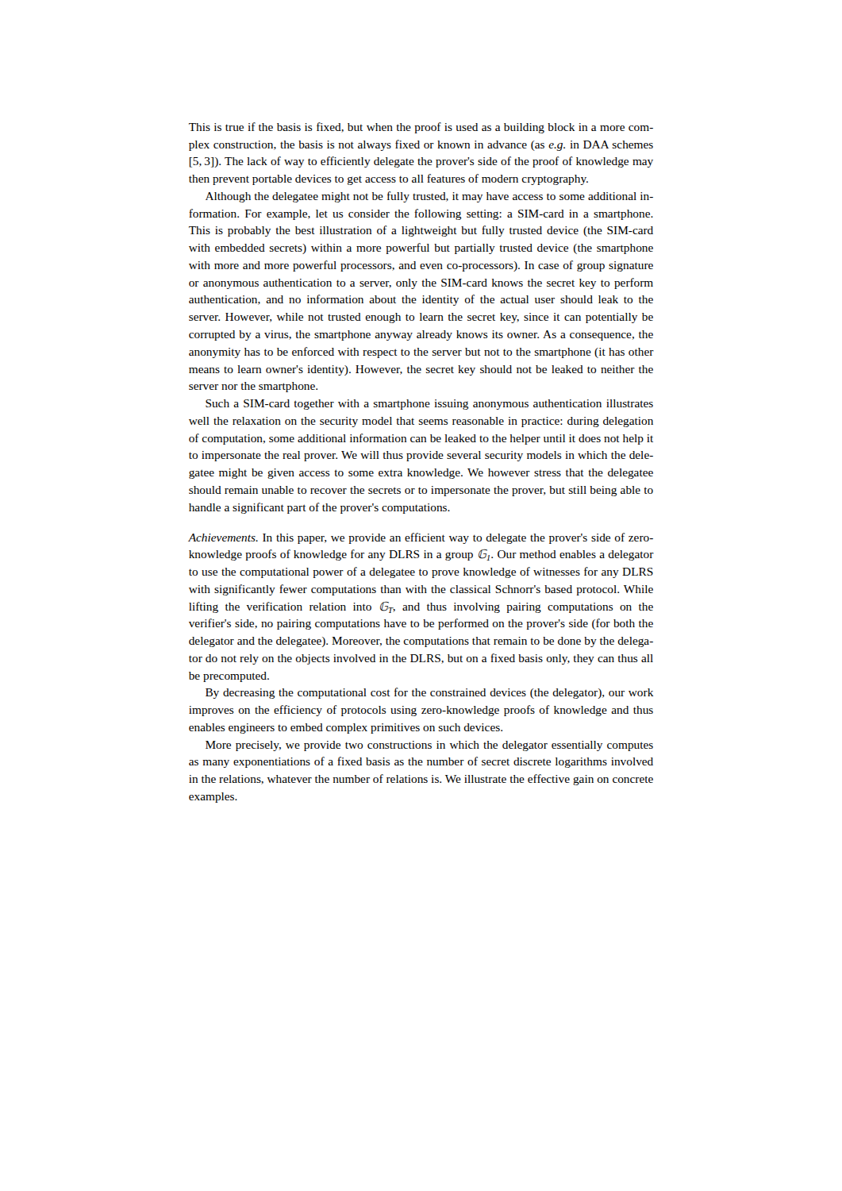This is true if the basis is fixed, but when the proof is used as a building block in a more complex construction, the basis is not always fixed or known in advance (as e.g. in DAA schemes [5, 3]). The lack of way to efficiently delegate the prover's side of the proof of knowledge may then prevent portable devices to get access to all features of modern cryptography.
Although the delegatee might not be fully trusted, it may have access to some additional information. For example, let us consider the following setting: a SIM-card in a smartphone. This is probably the best illustration of a lightweight but fully trusted device (the SIM-card with embedded secrets) within a more powerful but partially trusted device (the smartphone with more and more powerful processors, and even co-processors). In case of group signature or anonymous authentication to a server, only the SIM-card knows the secret key to perform authentication, and no information about the identity of the actual user should leak to the server. However, while not trusted enough to learn the secret key, since it can potentially be corrupted by a virus, the smartphone anyway already knows its owner. As a consequence, the anonymity has to be enforced with respect to the server but not to the smartphone (it has other means to learn owner's identity). However, the secret key should not be leaked to neither the server nor the smartphone.
Such a SIM-card together with a smartphone issuing anonymous authentication illustrates well the relaxation on the security model that seems reasonable in practice: during delegation of computation, some additional information can be leaked to the helper until it does not help it to impersonate the real prover. We will thus provide several security models in which the delegatee might be given access to some extra knowledge. We however stress that the delegatee should remain unable to recover the secrets or to impersonate the prover, but still being able to handle a significant part of the prover's computations.
Achievements. In this paper, we provide an efficient way to delegate the prover's side of zero-knowledge proofs of knowledge for any DLRS in a group 𝔾1. Our method enables a delegator to use the computational power of a delegatee to prove knowledge of witnesses for any DLRS with significantly fewer computations than with the classical Schnorr's based protocol. While lifting the verification relation into 𝔾T, and thus involving pairing computations on the verifier's side, no pairing computations have to be performed on the prover's side (for both the delegator and the delegatee). Moreover, the computations that remain to be done by the delegator do not rely on the objects involved in the DLRS, but on a fixed basis only, they can thus all be precomputed.
By decreasing the computational cost for the constrained devices (the delegator), our work improves on the efficiency of protocols using zero-knowledge proofs of knowledge and thus enables engineers to embed complex primitives on such devices.
More precisely, we provide two constructions in which the delegator essentially computes as many exponentiations of a fixed basis as the number of secret discrete logarithms involved in the relations, whatever the number of relations is. We illustrate the effective gain on concrete examples.